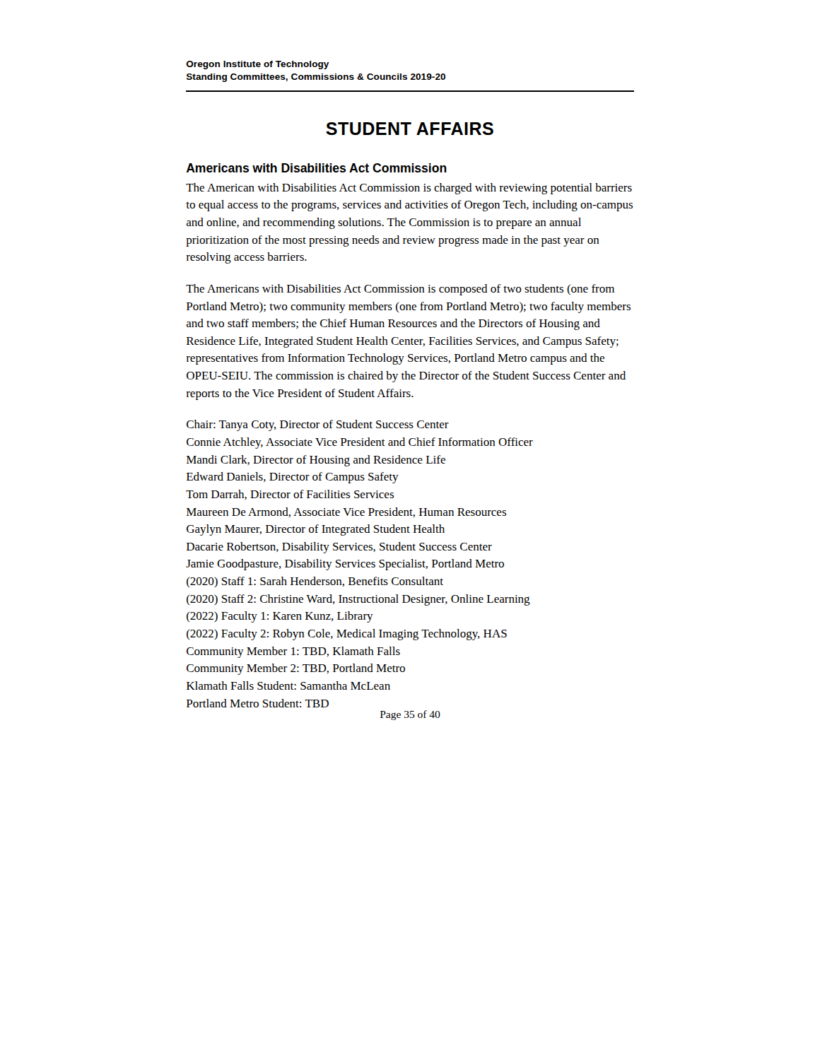Oregon Institute of Technology
Standing Committees, Commissions & Councils 2019-20
STUDENT AFFAIRS
Americans with Disabilities Act Commission
The American with Disabilities Act Commission is charged with reviewing potential barriers to equal access to the programs, services and activities of Oregon Tech, including on-campus and online, and recommending solutions. The Commission is to prepare an annual prioritization of the most pressing needs and review progress made in the past year on resolving access barriers.
The Americans with Disabilities Act Commission is composed of two students (one from Portland Metro); two community members (one from Portland Metro); two faculty members and two staff members; the Chief Human Resources and the Directors of Housing and Residence Life, Integrated Student Health Center, Facilities Services, and Campus Safety; representatives from Information Technology Services, Portland Metro campus and the OPEU-SEIU. The commission is chaired by the Director of the Student Success Center and reports to the Vice President of Student Affairs.
Chair: Tanya Coty, Director of Student Success Center
Connie Atchley, Associate Vice President and Chief Information Officer
Mandi Clark, Director of Housing and Residence Life
Edward Daniels, Director of Campus Safety
Tom Darrah, Director of Facilities Services
Maureen De Armond, Associate Vice President, Human Resources
Gaylyn Maurer, Director of Integrated Student Health
Dacarie Robertson, Disability Services, Student Success Center
Jamie Goodpasture, Disability Services Specialist, Portland Metro
(2020) Staff 1: Sarah Henderson, Benefits Consultant
(2020) Staff 2: Christine Ward, Instructional Designer, Online Learning
(2022) Faculty 1: Karen Kunz, Library
(2022) Faculty 2: Robyn Cole, Medical Imaging Technology, HAS
Community Member 1: TBD, Klamath Falls
Community Member 2: TBD, Portland Metro
Klamath Falls Student: Samantha McLean
Portland Metro Student: TBD
Page 35 of 40